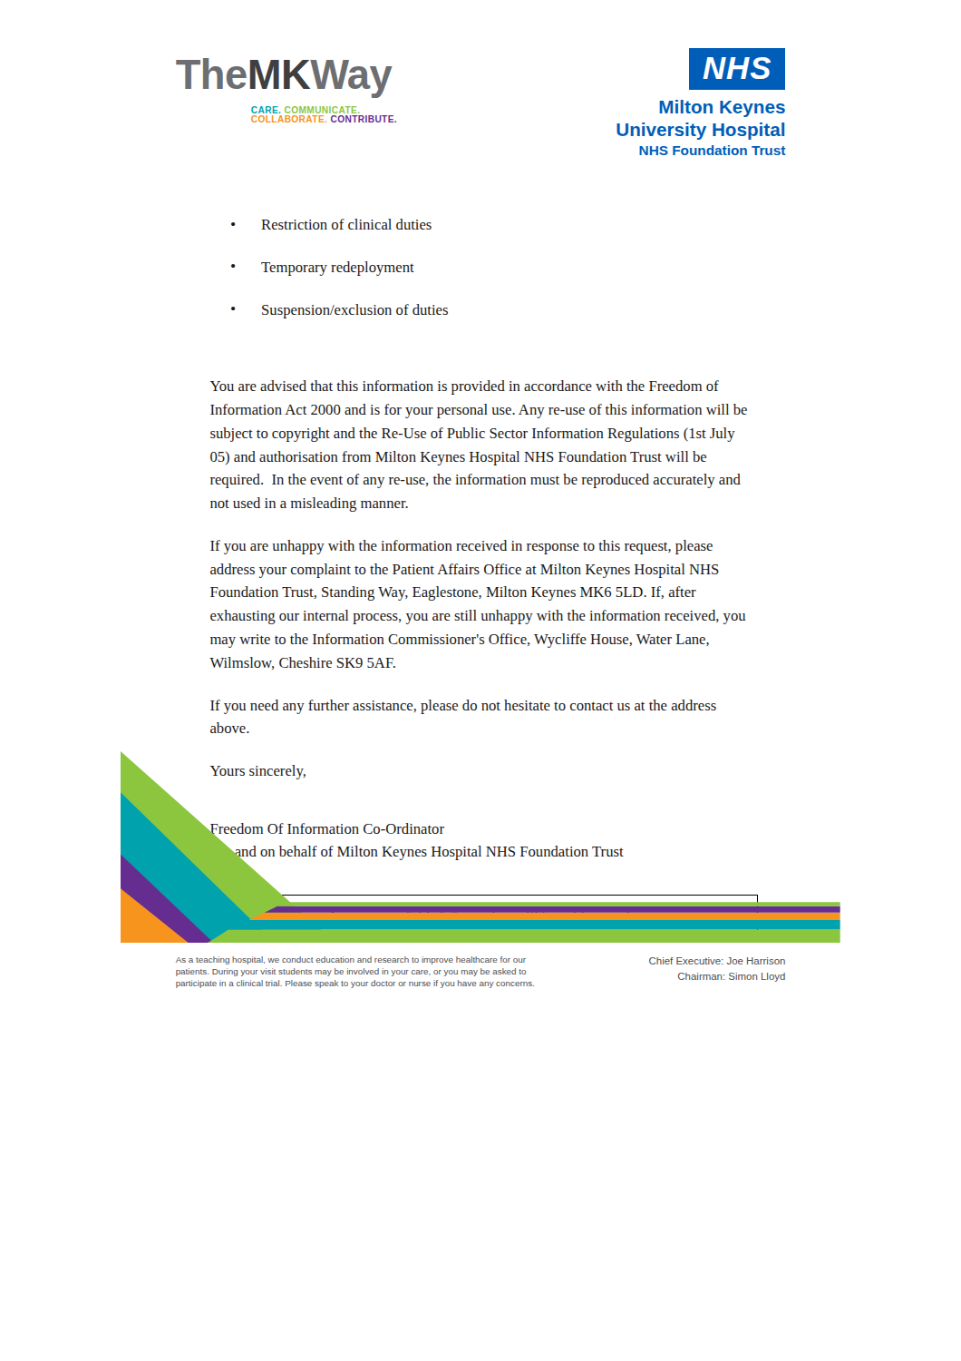The MK Way
CARE. COMMUNICATE.
COLLABORATE. CONTRIBUTE.
NHS
Milton Keynes
University Hospital NHS Foundation Trust
Restriction of clinical duties
Temporary redeployment
Suspension/exclusion of duties
You are advised that this information is provided in accordance with the Freedom of Information Act 2000 and is for your personal use. Any re-use of this information will be subject to copyright and the Re-Use of Public Sector Information Regulations (1st July 05) and authorisation from Milton Keynes Hospital NHS Foundation Trust will be required. In the event of any re-use, the information must be reproduced accurately and not used in a misleading manner.
If you are unhappy with the information received in response to this request, please address your complaint to the Patient Affairs Office at Milton Keynes Hospital NHS Foundation Trust, Standing Way, Eaglestone, Milton Keynes MK6 5LD. If, after exhausting our internal process, you are still unhappy with the information received, you may write to the Information Commissioner's Office, Wycliffe House, Water Lane, Wilmslow, Cheshire SK9 5AF.
If you need any further assistance, please do not hesitate to contact us at the address above.
Yours sincerely,
Freedom Of Information Co-Ordinator
For and on behalf of Milton Keynes Hospital NHS Foundation Trust
Any re-use of this information will be subject to the
‘Re-use of Public Sector Information Regulations’ and best practice.
As a teaching hospital, we conduct education and research to improve healthcare for our patients. During your visit students may be involved in your care, or you may be asked to participate in a clinical trial. Please speak to your doctor or nurse if you have any concerns.
Chief Executive: Joe Harrison
Chairman: Simon Lloyd